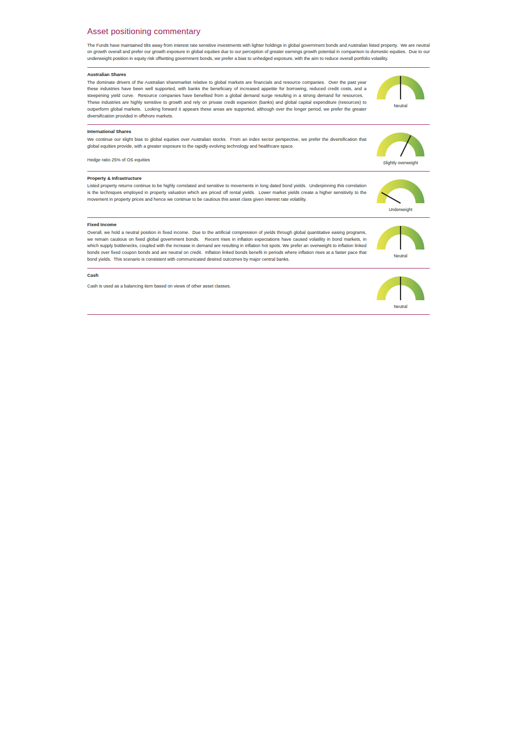Asset positioning commentary
The Funds have maintained tilts away from interest rate sensitive investments with lighter holdings in global government bonds and Australian listed property. We are neutral on growth overall and prefer our growth exposure in global equities due to our perception of greater earnings growth potential in comparison to domestic equities. Due to our underweight position in equity risk offsetting government bonds, we prefer a bias to unhedged exposure, with the aim to reduce overall portfolio volatility.
Australian Shares
The dominate drivers of the Australian sharemarket relative to global markets are financials and resource companies. Over the past year these industries have been well supported, with banks the beneficiary of increased appetite for borrowing, reduced credit costs, and a steepening yield curve. Resource companies have benefited from a global demand surge resulting in a strong demand for resources. These industries are highly sensitive to growth and rely on private credit expansion (banks) and global capital expenditure (resources) to outperform global markets. Looking forward it appears these areas are supported, although over the longer period, we prefer the greater diversification provided in offshore markets.
Neutral
International Shares
We continue our slight bias to global equities over Australian stocks. From an index sector perspective, we prefer the diversification that global equities provide, with a greater exposure to the rapidly evolving technology and healthcare space.
Hedge ratio 25% of OS equities
Slightly overweight
Property & Infrastructure
Listed property returns continue to be highly correlated and sensitive to movements in long dated bond yields. Underpinning this correlation is the techniques employed in property valuation which are priced off rental yields. Lower market yields create a higher sensitivity to the movement in property prices and hence we continue to be cautious this asset class given interest rate volatility.
Underweight
Fixed Income
Overall, we hold a neutral position in fixed income. Due to the artificial compression of yields through global quantitative easing programs, we remain cautious on fixed global government bonds. Recent rises in inflation expectations have caused volatility in bond markets, in which supply bottlenecks, coupled with the increase in demand are resulting in inflation hot spots. We prefer an overweight to inflation linked bonds over fixed coupon bonds and are neutral on credit. Inflation linked bonds benefit in periods where inflation rises at a faster pace that bond yields. This scenario is consistent with communicated desired outcomes by major central banks.
Neutral
Cash
Cash is used as a balancing item based on views of other asset classes.
Neutral